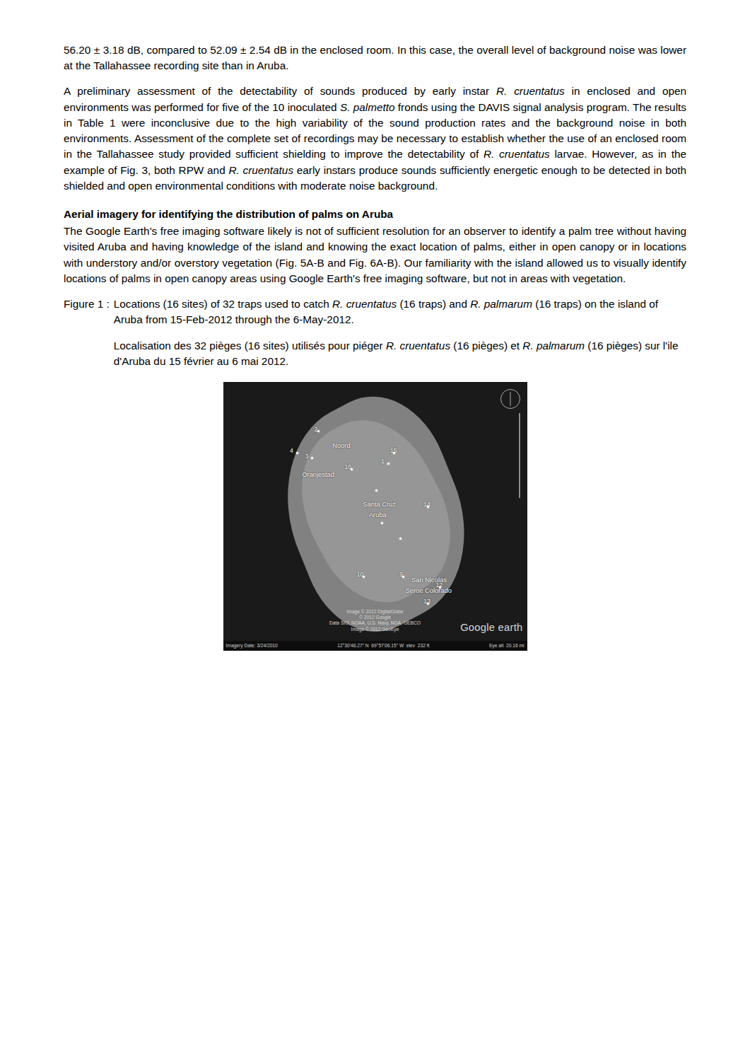56.20 ± 3.18 dB, compared to 52.09 ± 2.54 dB in the enclosed room. In this case, the overall level of background noise was lower at the Tallahassee recording site than in Aruba.
A preliminary assessment of the detectability of sounds produced by early instar R. cruentatus in enclosed and open environments was performed for five of the 10 inoculated S. palmetto fronds using the DAVIS signal analysis program. The results in Table 1 were inconclusive due to the high variability of the sound production rates and the background noise in both environments. Assessment of the complete set of recordings may be necessary to establish whether the use of an enclosed room in the Tallahassee study provided sufficient shielding to improve the detectability of R. cruentatus larvae. However, as in the example of Fig. 3, both RPW and R. cruentatus early instars produce sounds sufficiently energetic enough to be detected in both shielded and open environmental conditions with moderate noise background.
Aerial imagery for identifying the distribution of palms on Aruba
The Google Earth's free imaging software likely is not of sufficient resolution for an observer to identify a palm tree without having visited Aruba and having knowledge of the island and knowing the exact location of palms, either in open canopy or in locations with understory and/or overstory vegetation (Fig. 5A-B and Fig. 6A-B). Our familiarity with the island allowed us to visually identify locations of palms in open canopy areas using Google Earth's free imaging software, but not in areas with vegetation.
Figure 1 :
Locations (16 sites) of 32 traps used to catch R. cruentatus (16 traps) and R. palmarum (16 traps) on the island of Aruba from 15-Feb-2012 through the 6-May-2012.
Localisation des 32 pièges (16 sites) utilisés pour piéger R. cruentatus (16 pièges) et R. palmarum (16 pièges) sur l'ile d'Aruba du 15 février au 6 mai 2012.
Noord Oranjestad Santa Cruz Aruba San Nicolas Seroe Colorado 2 4 3 16 15 1 14 10 9 12 13
Image © 2012 DigitalGlobe
© 2012 Google
Data SIO, NOAA, U.S. Navy, NGA, GEBCO
Image © 2012 GeoEye
Google earth
Imagery Date: 3/24/2010 12°30'46.27" N 69°57'06.15" W elev 232 ft Eye alt 20.16 mi